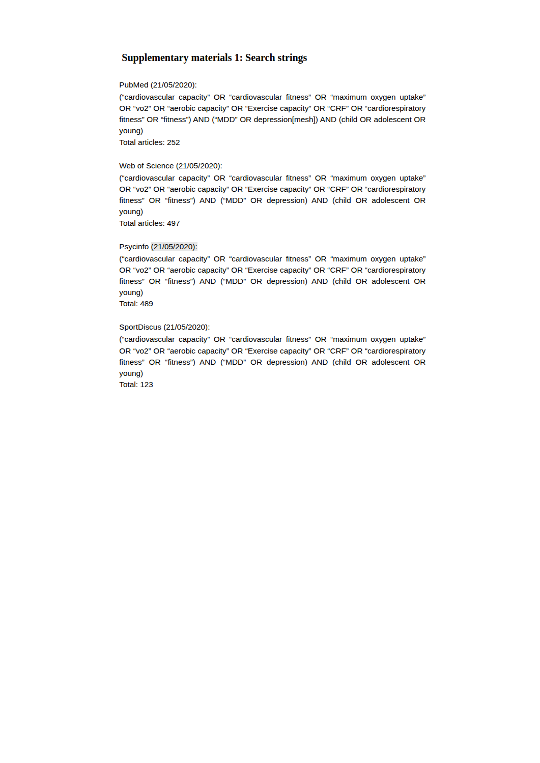Supplementary materials 1: Search strings
PubMed (21/05/2020):
(“cardiovascular capacity” OR “cardiovascular fitness” OR “maximum oxygen uptake” OR “vo2” OR “aerobic capacity” OR “Exercise capacity” OR “CRF” OR “cardiorespiratory fitness” OR “fitness”) AND (“MDD” OR depression[mesh]) AND (child OR adolescent OR young)
Total articles: 252
Web of Science (21/05/2020):
(“cardiovascular capacity” OR “cardiovascular fitness” OR “maximum oxygen uptake” OR “vo2” OR “aerobic capacity” OR “Exercise capacity” OR “CRF” OR “cardiorespiratory fitness” OR “fitness”) AND (“MDD” OR depression) AND (child OR adolescent OR young)
Total articles: 497
Psycinfo (21/05/2020):
(“cardiovascular capacity” OR “cardiovascular fitness” OR “maximum oxygen uptake” OR “vo2” OR “aerobic capacity” OR “Exercise capacity” OR “CRF” OR “cardiorespiratory fitness” OR “fitness”) AND (“MDD” OR depression) AND (child OR adolescent OR young)
Total: 489
SportDiscus (21/05/2020):
(“cardiovascular capacity” OR “cardiovascular fitness” OR “maximum oxygen uptake” OR “vo2” OR “aerobic capacity” OR “Exercise capacity” OR “CRF” OR “cardiorespiratory fitness” OR “fitness”) AND (“MDD” OR depression) AND (child OR adolescent OR young)
Total: 123